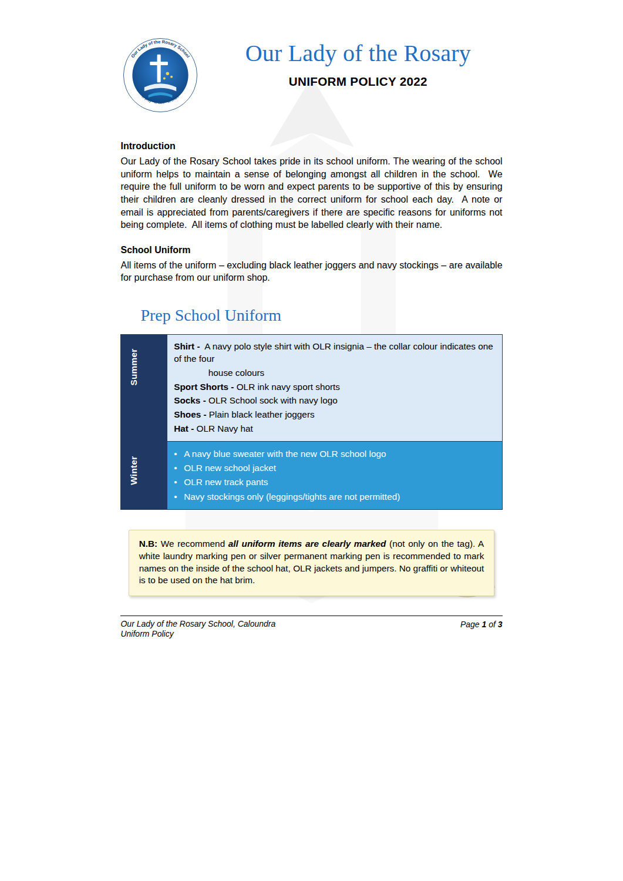Our Lady of the Rosary School to pray · to care · to share
Our Lady of the Rosary
UNIFORM POLICY 2022
Introduction
Our Lady of the Rosary School takes pride in its school uniform. The wearing of the school uniform helps to maintain a sense of belonging amongst all children in the school. We require the full uniform to be worn and expect parents to be supportive of this by ensuring their children are cleanly dressed in the correct uniform for school each day. A note or email is appreciated from parents/caregivers if there are specific reasons for uniforms not being complete. All items of clothing must be labelled clearly with their name.
School Uniform
All items of the uniform – excluding black leather joggers and navy stockings – are available for purchase from our uniform shop.
Prep School Uniform
| Summer | Shirt - A navy polo style shirt with OLR insignia – the collar colour indicates one of the four house colours Sport Shorts - OLR ink navy sport shorts Socks - OLR School sock with navy logo Shoes - Plain black leather joggers Hat - OLR Navy hat |
| Winter | A navy blue sweater with the new OLR school logo OLR new school jacket OLR new track pants Navy stockings only (leggings/tights are not permitted) |
N.B: We recommend all uniform items are clearly marked (not only on the tag). A white laundry marking pen or silver permanent marking pen is recommended to mark names on the inside of the school hat, OLR jackets and jumpers. No graffiti or whiteout is to be used on the hat brim.
Our Lady of the Rosary School, Caloundra
Uniform Policy
Page 1 of 3